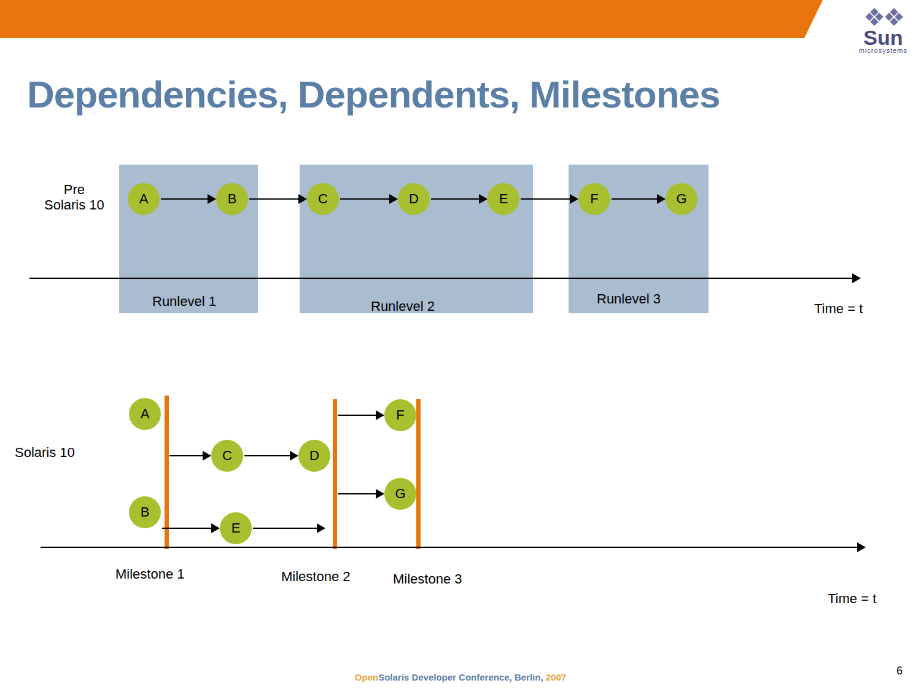❖❖
Sun
microsystems
Dependencies, Dependents, Milestones
TOP DIAGRAM : Pre Solaris 10
Pre
Solaris 10
A
B
C
D
E
F
G
Runlevel 1
Runlevel 2
Runlevel 3
Time = t
BOTTOM DIAGRAM : Solaris 10
Solaris 10
A
B
C
E
D
F
G
Milestone 1
Milestone 2
Milestone 3
Time = t
Open Solaris Developer Conference, Berlin, 2007
6